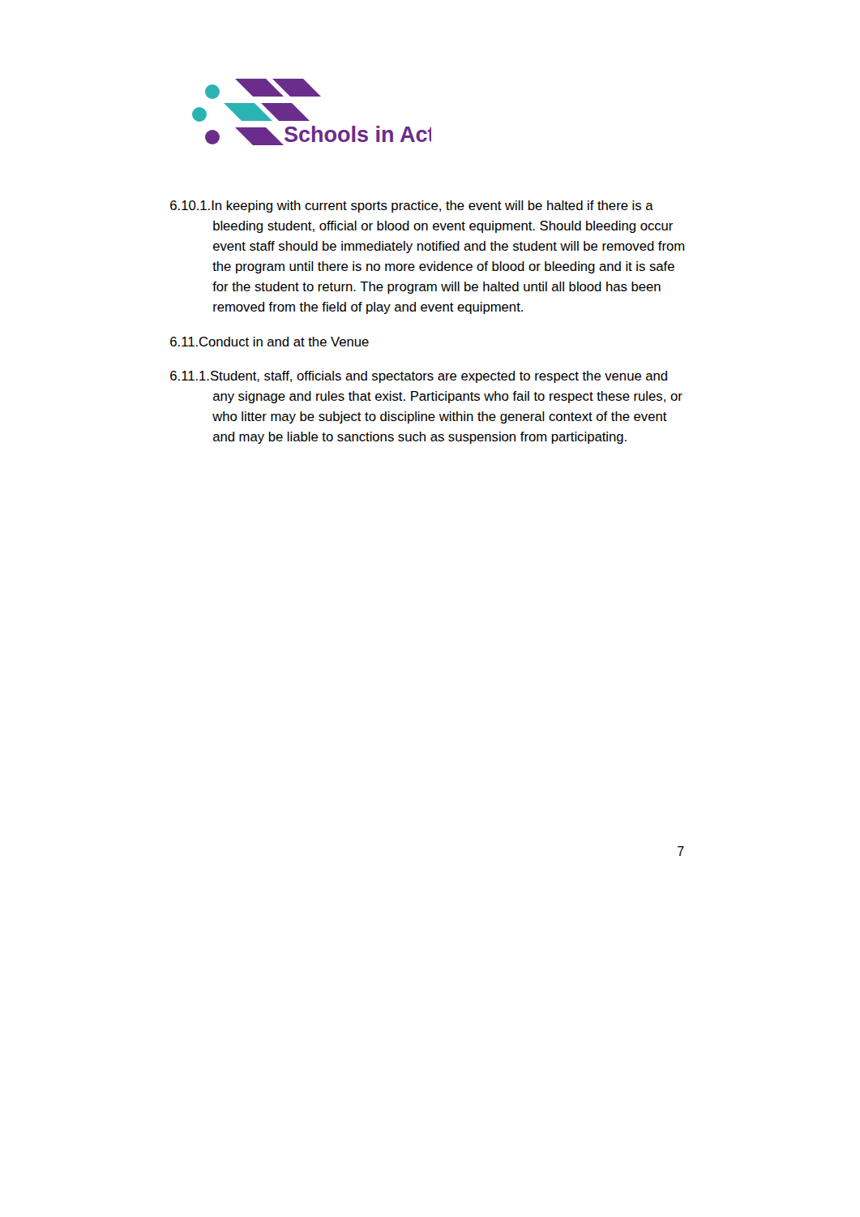Schools in Action
6.10.1. In keeping with current sports practice, the event will be halted if there is a bleeding student, official or blood on event equipment. Should bleeding occur event staff should be immediately notified and the student will be removed from the program until there is no more evidence of blood or bleeding and it is safe for the student to return. The program will be halted until all blood has been removed from the field of play and event equipment.
6.11. Conduct in and at the Venue
6.11.1. Student, staff, officials and spectators are expected to respect the venue and any signage and rules that exist. Participants who fail to respect these rules, or who litter may be subject to discipline within the general context of the event and may be liable to sanctions such as suspension from participating.
7